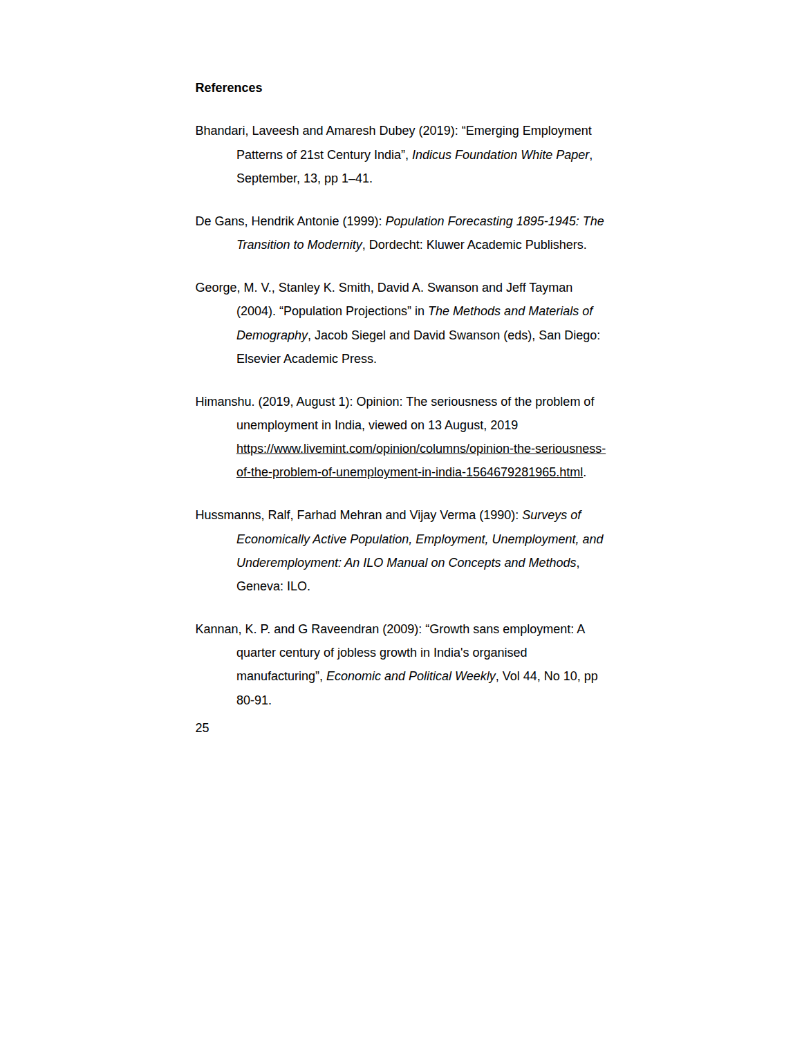References
Bhandari, Laveesh and Amaresh Dubey (2019): “Emerging Employment Patterns of 21st Century India”, Indicus Foundation White Paper, September, 13, pp 1–41.
De Gans, Hendrik Antonie (1999): Population Forecasting 1895-1945: The Transition to Modernity, Dordecht: Kluwer Academic Publishers.
George, M. V., Stanley K. Smith, David A. Swanson and Jeff Tayman (2004). “Population Projections” in The Methods and Materials of Demography, Jacob Siegel and David Swanson (eds), San Diego: Elsevier Academic Press.
Himanshu. (2019, August 1): Opinion: The seriousness of the problem of unemployment in India, viewed on 13 August, 2019 https://www.livemint.com/opinion/columns/opinion-the-seriousness-of-the-problem-of-unemployment-in-india-1564679281965.html.
Hussmanns, Ralf, Farhad Mehran and Vijay Verma (1990): Surveys of Economically Active Population, Employment, Unemployment, and Underemployment: An ILO Manual on Concepts and Methods, Geneva: ILO.
Kannan, K. P. and G Raveendran (2009): “Growth sans employment: A quarter century of jobless growth in India's organised manufacturing”, Economic and Political Weekly, Vol 44, No 10, pp 80-91.
25